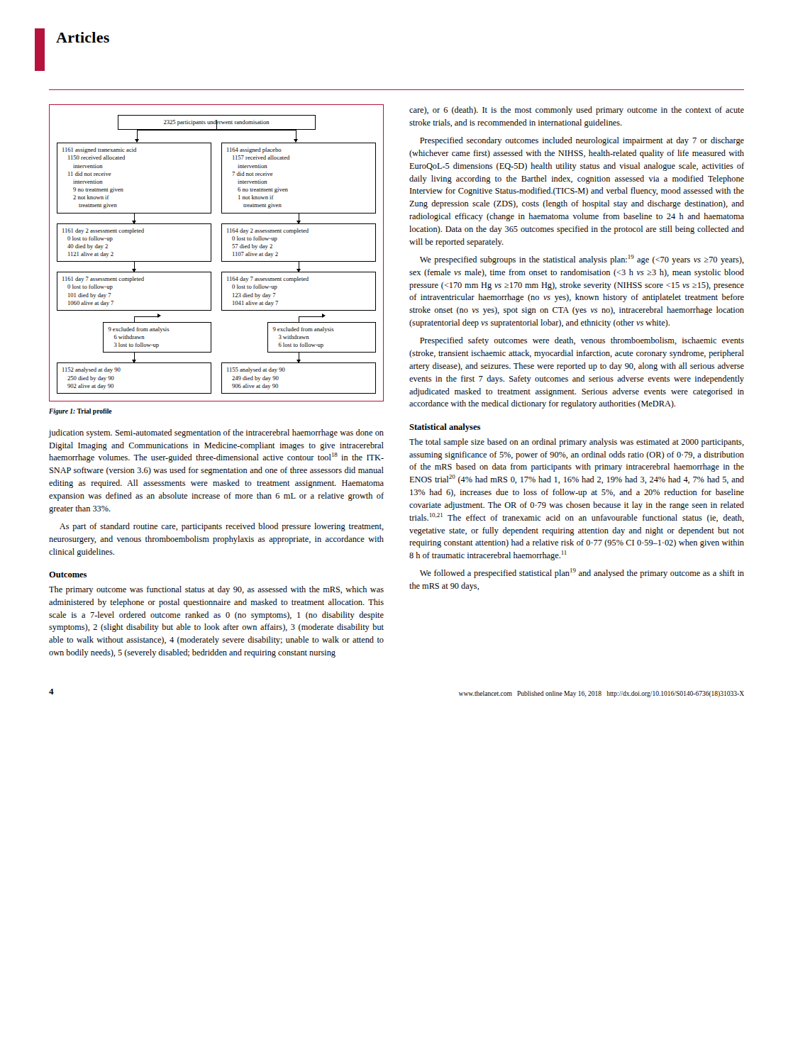Articles
2325 participants underwent randomisation
1161 assigned tranexamic acid
1150 received allocated
intervention
11 did not receive
intervention
9 no treatment given
2 not known if
treatment given
1164 assigned placebo
1157 received allocated
intervention
7 did not receive
intervention
6 no treatment given
1 not known if
treatment given
1161 day 2 assessment completed
0 lost to follow-up
40 died by day 2
1121 alive at day 2
1164 day 2 assessment completed
0 lost to follow-up
57 died by day 2
1107 alive at day 2
1161 day 7 assessment completed
0 lost to follow-up
101 died by day 7
1060 alive at day 7
1164 day 7 assessment completed
0 lost to follow-up
123 died by day 7
1041 alive at day 7
9 excluded from analysis
6 withdrawn
3 lost to follow-up
9 excluded from analysis
3 withdrawn
6 lost to follow-up
1152 analysed at day 90
250 died by day 90
902 alive at day 90
1155 analysed at day 90
249 died by day 90
906 alive at day 90
Figure 1: Trial profile
judication system. Semi-automated segmentation of the intracerebral haemorrhage was done on Digital Imaging and Communications in Medicine-compliant images to give intracerebral haemorrhage volumes. The user-guided three-dimensional active contour tool18 in the ITK-SNAP software (version 3.6) was used for segmentation and one of three assessors did manual editing as required. All assessments were masked to treatment assignment. Haematoma expansion was defined as an absolute increase of more than 6 mL or a relative growth of greater than 33%.
As part of standard routine care, participants received blood pressure lowering treatment, neurosurgery, and venous thromboembolism prophylaxis as appropriate, in accordance with clinical guidelines.
Outcomes
The primary outcome was functional status at day 90, as assessed with the mRS, which was administered by telephone or postal questionnaire and masked to treatment allocation. This scale is a 7-level ordered outcome ranked as 0 (no symptoms), 1 (no disability despite symptoms), 2 (slight disability but able to look after own affairs), 3 (moderate disability but able to walk without assistance), 4 (moderately severe disability; unable to walk or attend to own bodily needs), 5 (severely disabled; bedridden and requiring constant nursing
care), or 6 (death). It is the most commonly used primary outcome in the context of acute stroke trials, and is recommended in international guidelines.
Prespecified secondary outcomes included neurological impairment at day 7 or discharge (whichever came first) assessed with the NIHSS, health-related quality of life measured with EuroQoL-5 dimensions (EQ-5D) health utility status and visual analogue scale, activities of daily living according to the Barthel index, cognition assessed via a modified Telephone Interview for Cognitive Status-modified.(TICS-M) and verbal fluency, mood assessed with the Zung depression scale (ZDS), costs (length of hospital stay and discharge destination), and radiological efficacy (change in haematoma volume from baseline to 24 h and haematoma location). Data on the day 365 outcomes specified in the protocol are still being collected and will be reported separately.
We prespecified subgroups in the statistical analysis plan:19 age (<70 years vs ≥70 years), sex (female vs male), time from onset to randomisation (<3 h vs ≥3 h), mean systolic blood pressure (<170 mm Hg vs ≥170 mm Hg), stroke severity (NIHSS score <15 vs ≥15), presence of intraventricular haemorrhage (no vs yes), known history of antiplatelet treatment before stroke onset (no vs yes), spot sign on CTA (yes vs no), intracerebral haemorrhage location (supratentorial deep vs supratentorial lobar), and ethnicity (other vs white).
Prespecified safety outcomes were death, venous thromboembolism, ischaemic events (stroke, transient ischaemic attack, myocardial infarction, acute coronary syndrome, peripheral artery disease), and seizures. These were reported up to day 90, along with all serious adverse events in the first 7 days. Safety outcomes and serious adverse events were independently adjudicated masked to treatment assignment. Serious adverse events were categorised in accordance with the medical dictionary for regulatory authorities (MeDRA).
Statistical analyses
The total sample size based on an ordinal primary analysis was estimated at 2000 participants, assuming significance of 5%, power of 90%, an ordinal odds ratio (OR) of 0·79, a distribution of the mRS based on data from participants with primary intracerebral haemorrhage in the ENOS trial20 (4% had mRS 0, 17% had 1, 16% had 2, 19% had 3, 24% had 4, 7% had 5, and 13% had 6), increases due to loss of follow-up at 5%, and a 20% reduction for baseline covariate adjustment. The OR of 0·79 was chosen because it lay in the range seen in related trials.10,21 The effect of tranexamic acid on an unfavourable functional status (ie, death, vegetative state, or fully dependent requiring attention day and night or dependent but not requiring constant attention) had a relative risk of 0·77 (95% CI 0·59–1·02) when given within 8 h of traumatic intracerebral haemorrhage.11
We followed a prespecified statistical plan19 and analysed the primary outcome as a shift in the mRS at 90 days,
4
www.thelancet.com Published online May 16, 2018 http://dx.doi.org/10.1016/S0140-6736(18)31033-X